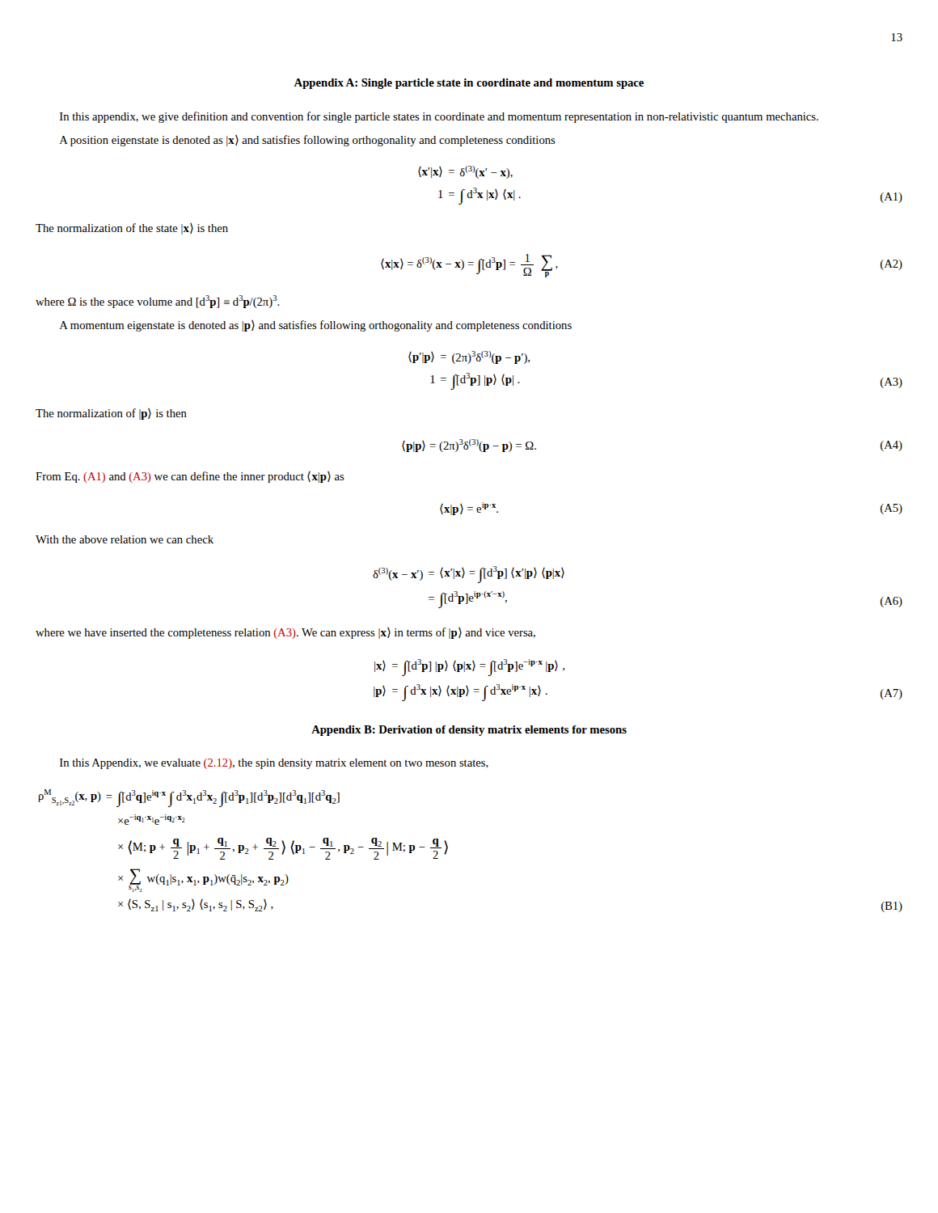13
Appendix A: Single particle state in coordinate and momentum space
In this appendix, we give definition and convention for single particle states in coordinate and momentum representation in non-relativistic quantum mechanics.
A position eigenstate is denoted as |x⟩ and satisfies following orthogonality and completeness conditions
| ⟨ x ′/ x ⟩ | = | δ (3) ( x ′ − x ), |
| 1 | = | ∫ d 3 x / x ⟩ ⟨ x / . |
(A1)
The normalization of the state |x⟩ is then
| ⟨ x / x ⟩ = δ (3) ( x − x ) = ∫ [d 3 p ] = 1 Ω ∑ p , |
(A2)
where Ω is the space volume and [d3p] ≡ d3p/(2π)3.
A momentum eigenstate is denoted as |p⟩ and satisfies following orthogonality and completeness conditions
| ⟨ p ′/ p ⟩ | = | (2π) 3 δ (3) ( p − p ′), |
| 1 | = | ∫ [d 3 p ] / p ⟩ ⟨ p / . |
(A3)
The normalization of |p⟩ is then
| ⟨ p / p ⟩ = (2π) 3 δ (3) ( p − p ) = Ω. |
(A4)
From Eq. (A1) and (A3) we can define the inner product ⟨x|p⟩ as
| ⟨ x / p ⟩ = e i p · x . |
(A5)
With the above relation we can check
| δ (3) ( x − x ′) | = | ⟨ x ′/ x ⟩ = ∫ [d 3 p ] ⟨ x ′/ p ⟩ ⟨ p / x ⟩ |
| | = | ∫ [d 3 p ]e i p ·( x ′− x ) , |
(A6)
where we have inserted the completeness relation (A3). We can express |x⟩ in terms of |p⟩ and vice versa,
| / x ⟩ | = | ∫ [d 3 p ] / p ⟩ ⟨ p / x ⟩ = ∫ [d 3 p ]e −i p · x / p ⟩ , |
| / p ⟩ | = | ∫ d 3 x / x ⟩ ⟨ x / p ⟩ = ∫ d 3 x e i p · x / x ⟩ . |
(A7)
Appendix B: Derivation of density matrix elements for mesons
In this Appendix, we evaluate (2.12), the spin density matrix element on two meson states,
| ρ M S z1 ,S z2 ( x , p ) | = | ∫ [d 3 q ]e i q · x ∫ d 3 x 1 d 3 x 2 ∫ [d 3 p 1 ][d 3 p 2 ][d 3 q 1 ][d 3 q 2 ] |
| | | ×e −i q 1 · x 1 e −i q 2 · x 2 |
| | | × ⟨ M; p + q 2 / p 1 + q 1 2 , p 2 + q 2 2 ⟩ ⟨ p 1 − q 1 2 , p 2 − q 2 2 / M; p − q 2 ⟩ |
| | | × ∑ s 1 ,s 2 w(q 1 /s 1 , x 1 , p 1 )w(q̄ 2 /s 2 , x 2 , p 2 ) |
| | | × ⟨S, S z1 / s 1 , s 2 ⟩ ⟨s 1 , s 2 / S, S z2 ⟩ , |
(B1)